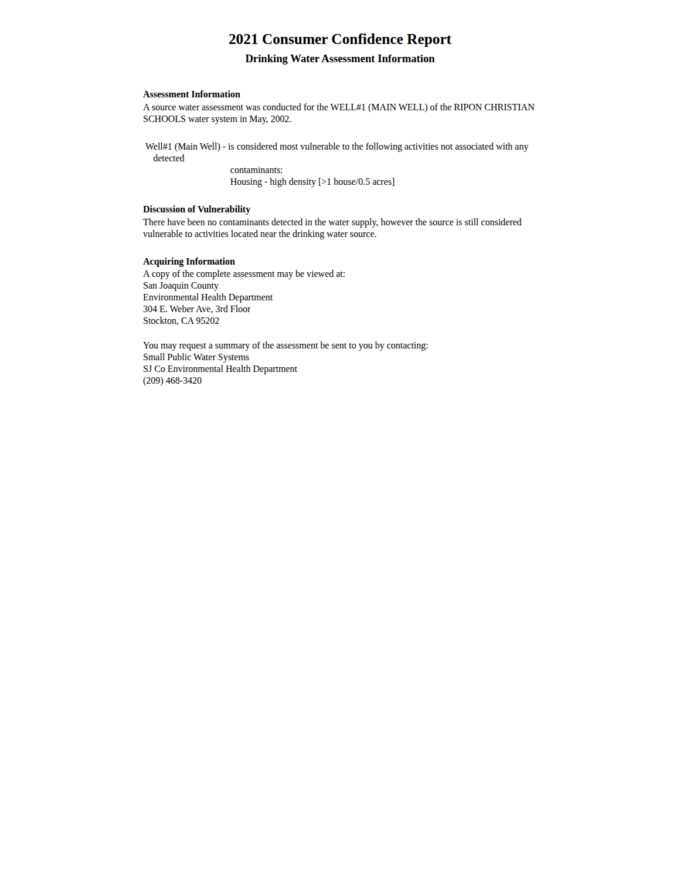2021 Consumer Confidence Report
Drinking Water Assessment Information
Assessment Information
A source water assessment was conducted for the WELL#1 (MAIN WELL) of the RIPON CHRISTIAN SCHOOLS water system in May, 2002.
Well#1 (Main Well) - is considered most vulnerable to the following activities not associated with any detected
contaminants:
Housing - high density [>1 house/0.5 acres]
Discussion of Vulnerability
There have been no contaminants detected in the water supply, however the source is still considered vulnerable to activities located near the drinking water source.
Acquiring Information
A copy of the complete assessment may be viewed at:
San Joaquin County
Environmental Health Department
304 E. Weber Ave, 3rd Floor
Stockton, CA 95202
You may request a summary of the assessment be sent to you by contacting:
Small Public Water Systems
SJ Co Environmental Health Department
(209) 468-3420